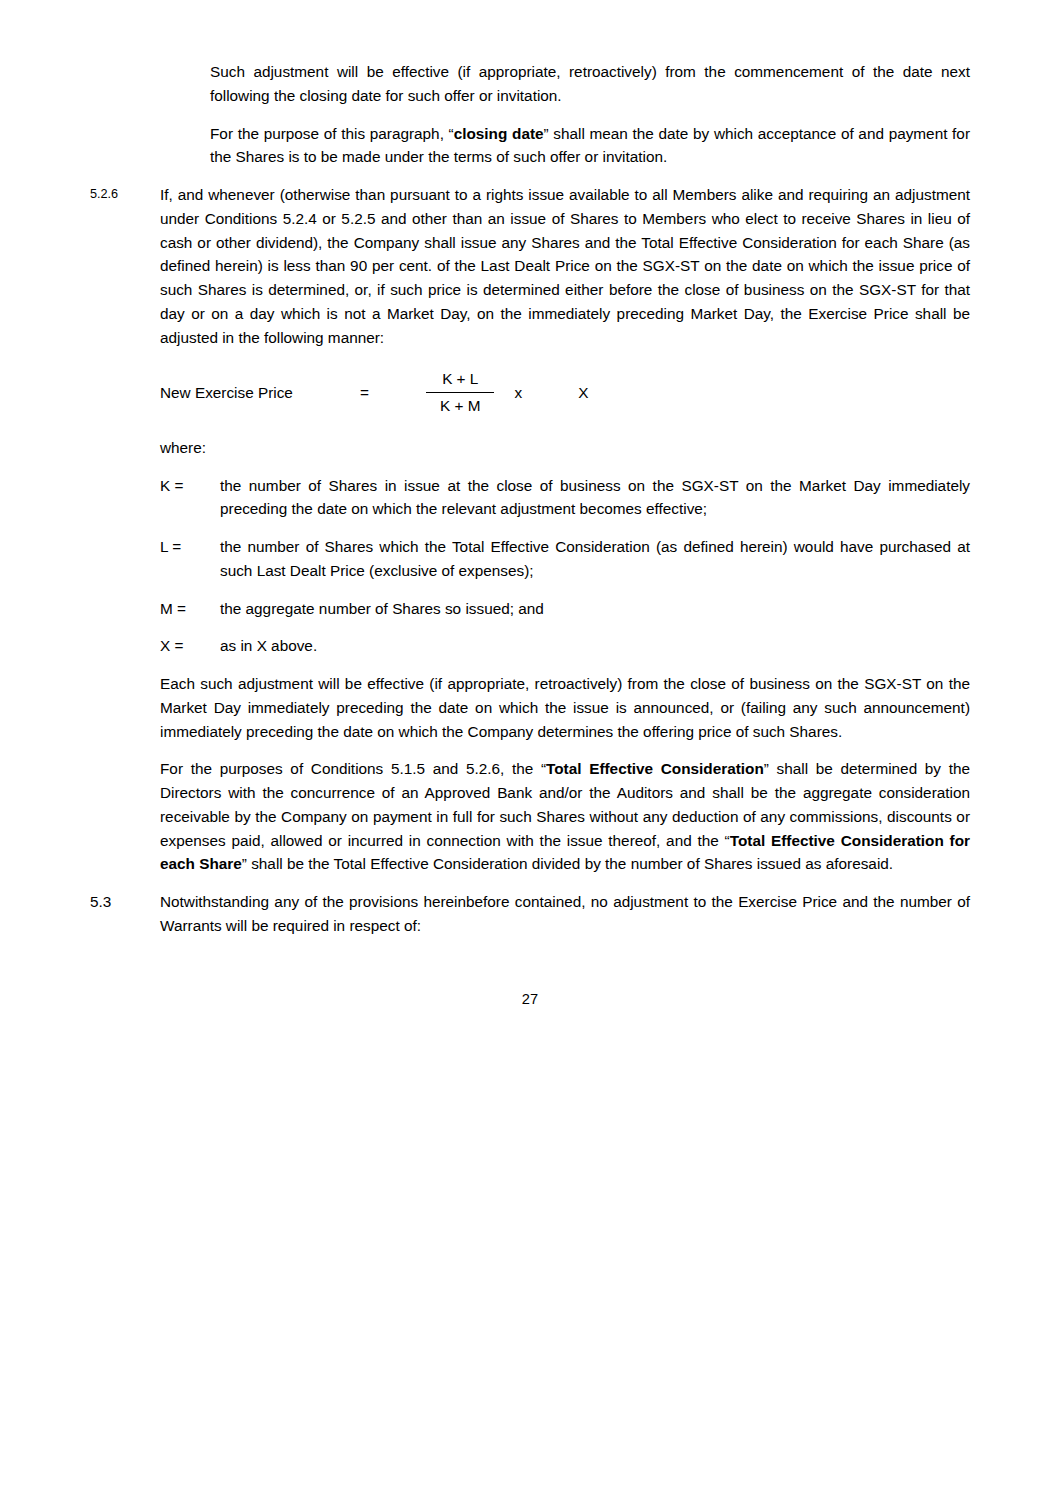Such adjustment will be effective (if appropriate, retroactively) from the commencement of the date next following the closing date for such offer or invitation.
For the purpose of this paragraph, “closing date” shall mean the date by which acceptance of and payment for the Shares is to be made under the terms of such offer or invitation.
5.2.6
If, and whenever (otherwise than pursuant to a rights issue available to all Members alike and requiring an adjustment under Conditions 5.2.4 or 5.2.5 and other than an issue of Shares to Members who elect to receive Shares in lieu of cash or other dividend), the Company shall issue any Shares and the Total Effective Consideration for each Share (as defined herein) is less than 90 per cent. of the Last Dealt Price on the SGX-ST on the date on which the issue price of such Shares is determined, or, if such price is determined either before the close of business on the SGX-ST for that day or on a day which is not a Market Day, on the immediately preceding Market Day, the Exercise Price shall be adjusted in the following manner:
New Exercise Price
=
K + L K + M
x
X
where:
K =
the number of Shares in issue at the close of business on the SGX-ST on the Market Day immediately preceding the date on which the relevant adjustment becomes effective;
L =
the number of Shares which the Total Effective Consideration (as defined herein) would have purchased at such Last Dealt Price (exclusive of expenses);
M =
the aggregate number of Shares so issued; and
X =
as in X above.
Each such adjustment will be effective (if appropriate, retroactively) from the close of business on the SGX-ST on the Market Day immediately preceding the date on which the issue is announced, or (failing any such announcement) immediately preceding the date on which the Company determines the offering price of such Shares.
For the purposes of Conditions 5.1.5 and 5.2.6, the “Total Effective Consideration” shall be determined by the Directors with the concurrence of an Approved Bank and/or the Auditors and shall be the aggregate consideration receivable by the Company on payment in full for such Shares without any deduction of any commissions, discounts or expenses paid, allowed or incurred in connection with the issue thereof, and the “Total Effective Consideration for each Share” shall be the Total Effective Consideration divided by the number of Shares issued as aforesaid.
5.3
Notwithstanding any of the provisions hereinbefore contained, no adjustment to the Exercise Price and the number of Warrants will be required in respect of:
27